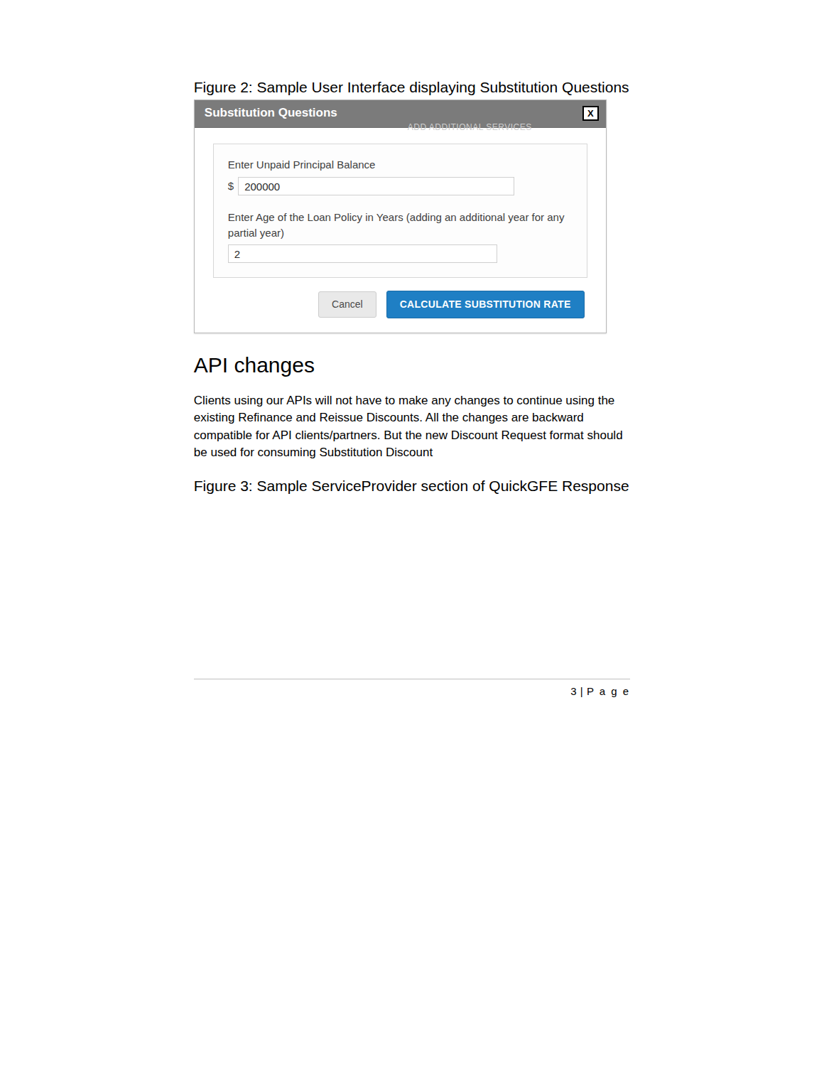Figure 2: Sample User Interface displaying Substitution Questions
Substitution Questions X
ADD ADDITIONAL SERVICES
Enter Unpaid Principal Balance
$ 200000
Enter Age of the Loan Policy in Years (adding an additional year for any partial year)
2
Cancel Calculate Substitution Rate
API changes
Clients using our APIs will not have to make any changes to continue using the existing Refinance and Reissue Discounts. All the changes are backward compatible for API clients/partners. But the new Discount Request format should be used for consuming Substitution Discount
Figure 3: Sample ServiceProvider section of QuickGFE Response
3 | P a g e